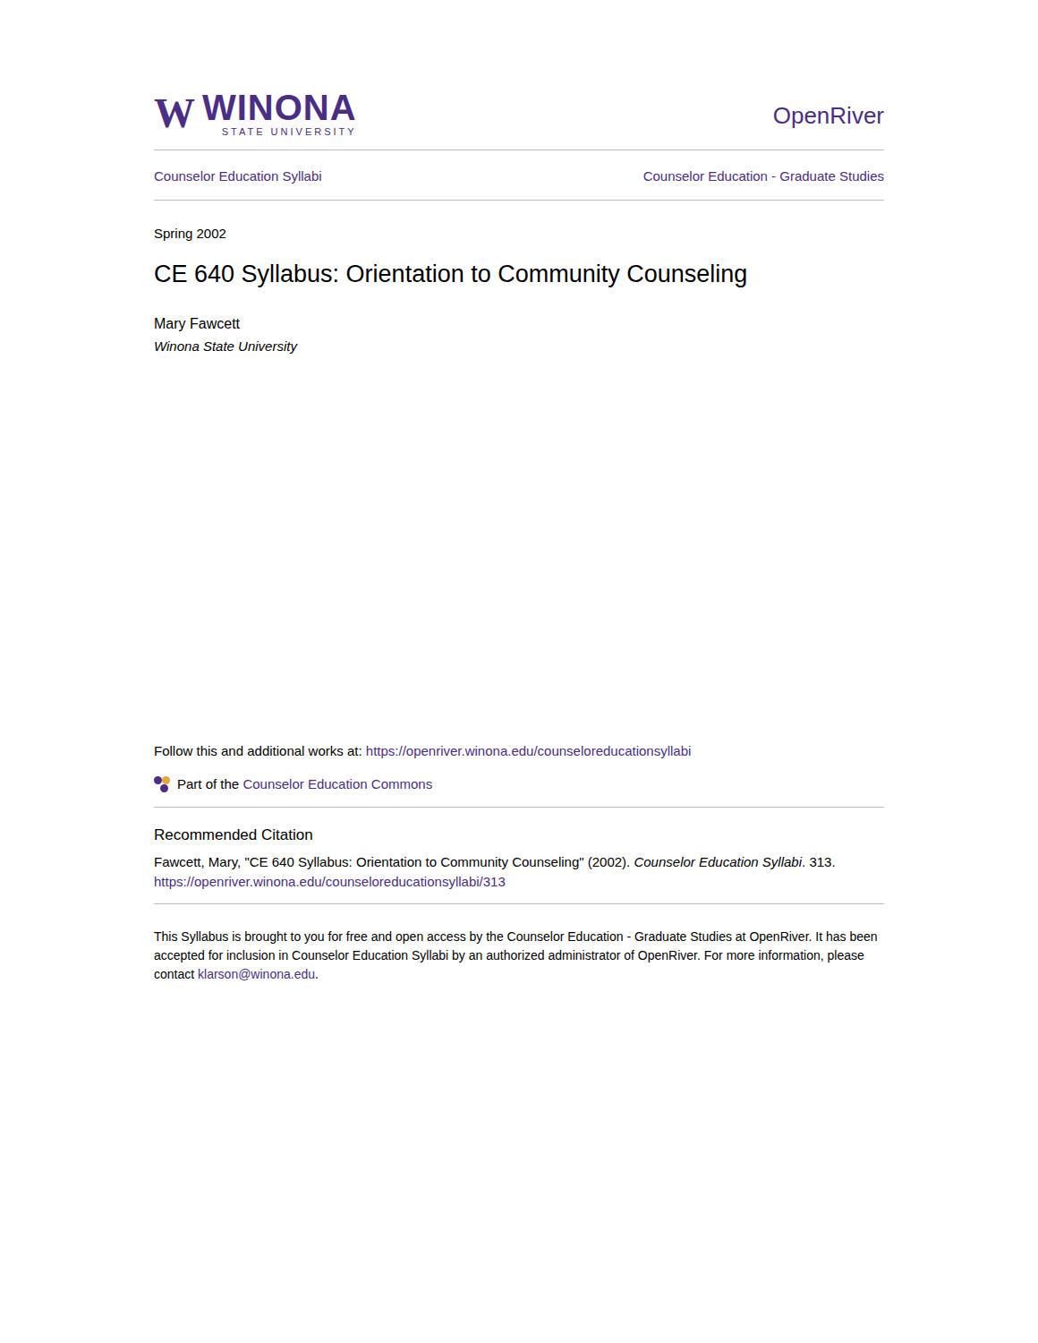W
WINONA STATE UNIVERSITY
OpenRiver
Counselor Education Syllabi Counselor Education - Graduate Studies
Spring 2002
CE 640 Syllabus: Orientation to Community Counseling
Mary Fawcett
Winona State University
Follow this and additional works at: https://openriver.winona.edu/counseloreducationsyllabi
Part of the Counselor Education Commons
Recommended Citation
Fawcett, Mary, "CE 640 Syllabus: Orientation to Community Counseling" (2002). Counselor Education Syllabi. 313.
https://openriver.winona.edu/counseloreducationsyllabi/313
This Syllabus is brought to you for free and open access by the Counselor Education - Graduate Studies at OpenRiver. It has been accepted for inclusion in Counselor Education Syllabi by an authorized administrator of OpenRiver. For more information, please contact klarson@winona.edu.